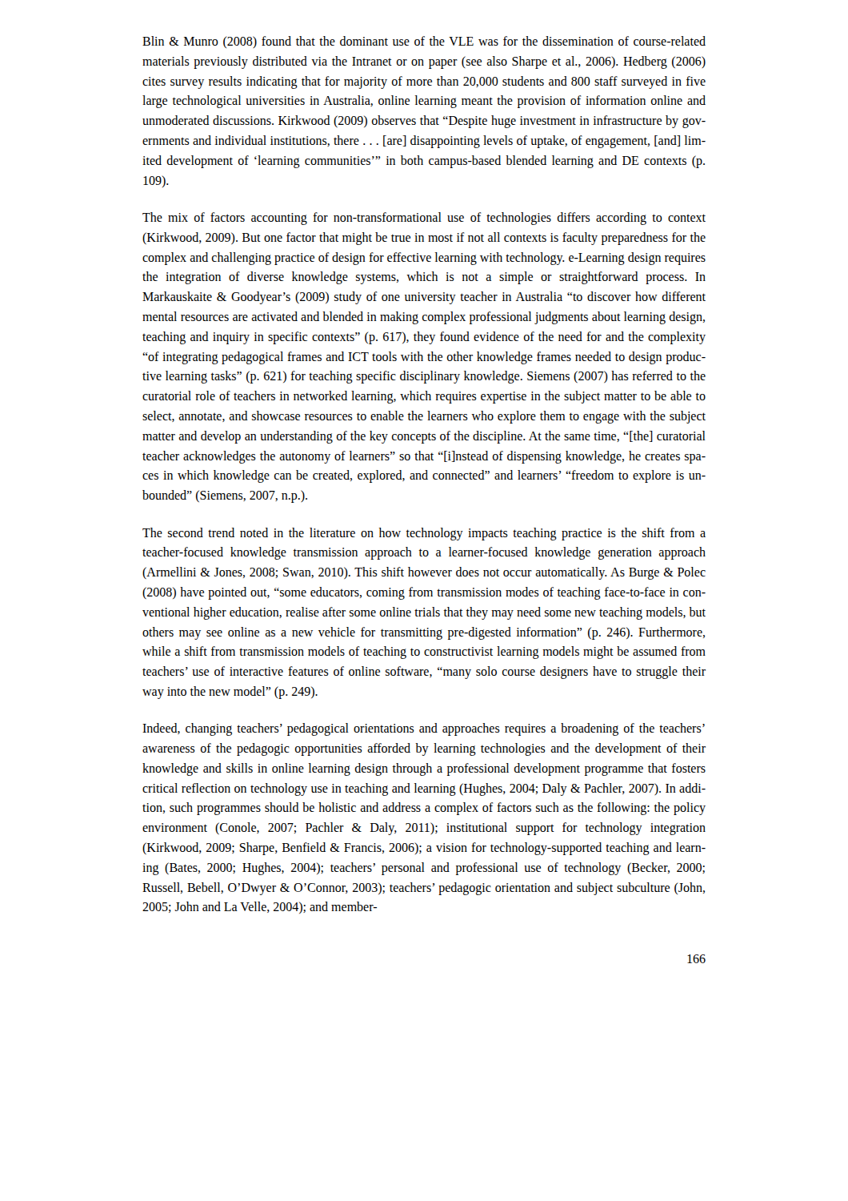Blin & Munro (2008) found that the dominant use of the VLE was for the dissemination of course-related materials previously distributed via the Intranet or on paper (see also Sharpe et al., 2006). Hedberg (2006) cites survey results indicating that for majority of more than 20,000 students and 800 staff surveyed in five large technological universities in Australia, online learning meant the provision of information online and unmoderated discussions. Kirkwood (2009) observes that “Despite huge investment in infrastructure by governments and individual institutions, there . . . [are] disappointing levels of uptake, of engagement, [and] limited development of ‘learning communities’” in both campus-based blended learning and DE contexts (p. 109).
The mix of factors accounting for non-transformational use of technologies differs according to context (Kirkwood, 2009). But one factor that might be true in most if not all contexts is faculty preparedness for the complex and challenging practice of design for effective learning with technology. e-Learning design requires the integration of diverse knowledge systems, which is not a simple or straightforward process. In Markauskaite & Goodyear’s (2009) study of one university teacher in Australia “to discover how different mental resources are activated and blended in making complex professional judgments about learning design, teaching and inquiry in specific contexts” (p. 617), they found evidence of the need for and the complexity “of integrating pedagogical frames and ICT tools with the other knowledge frames needed to design productive learning tasks” (p. 621) for teaching specific disciplinary knowledge. Siemens (2007) has referred to the curatorial role of teachers in networked learning, which requires expertise in the subject matter to be able to select, annotate, and showcase resources to enable the learners who explore them to engage with the subject matter and develop an understanding of the key concepts of the discipline. At the same time, “[the] curatorial teacher acknowledges the autonomy of learners” so that “[i]nstead of dispensing knowledge, he creates spaces in which knowledge can be created, explored, and connected” and learners’ “freedom to explore is unbounded” (Siemens, 2007, n.p.).
The second trend noted in the literature on how technology impacts teaching practice is the shift from a teacher-focused knowledge transmission approach to a learner-focused knowledge generation approach (Armellini & Jones, 2008; Swan, 2010). This shift however does not occur automatically. As Burge & Polec (2008) have pointed out, “some educators, coming from transmission modes of teaching face-to-face in conventional higher education, realise after some online trials that they may need some new teaching models, but others may see online as a new vehicle for transmitting pre-digested information” (p. 246). Furthermore, while a shift from transmission models of teaching to constructivist learning models might be assumed from teachers’ use of interactive features of online software, “many solo course designers have to struggle their way into the new model” (p. 249).
Indeed, changing teachers’ pedagogical orientations and approaches requires a broadening of the teachers’ awareness of the pedagogic opportunities afforded by learning technologies and the development of their knowledge and skills in online learning design through a professional development programme that fosters critical reflection on technology use in teaching and learning (Hughes, 2004; Daly & Pachler, 2007). In addition, such programmes should be holistic and address a complex of factors such as the following: the policy environment (Conole, 2007; Pachler & Daly, 2011); institutional support for technology integration (Kirkwood, 2009; Sharpe, Benfield & Francis, 2006); a vision for technology-supported teaching and learning (Bates, 2000; Hughes, 2004); teachers’ personal and professional use of technology (Becker, 2000; Russell, Bebell, O’Dwyer & O’Connor, 2003); teachers’ pedagogic orientation and subject subculture (John, 2005; John and La Velle, 2004); and member-
166